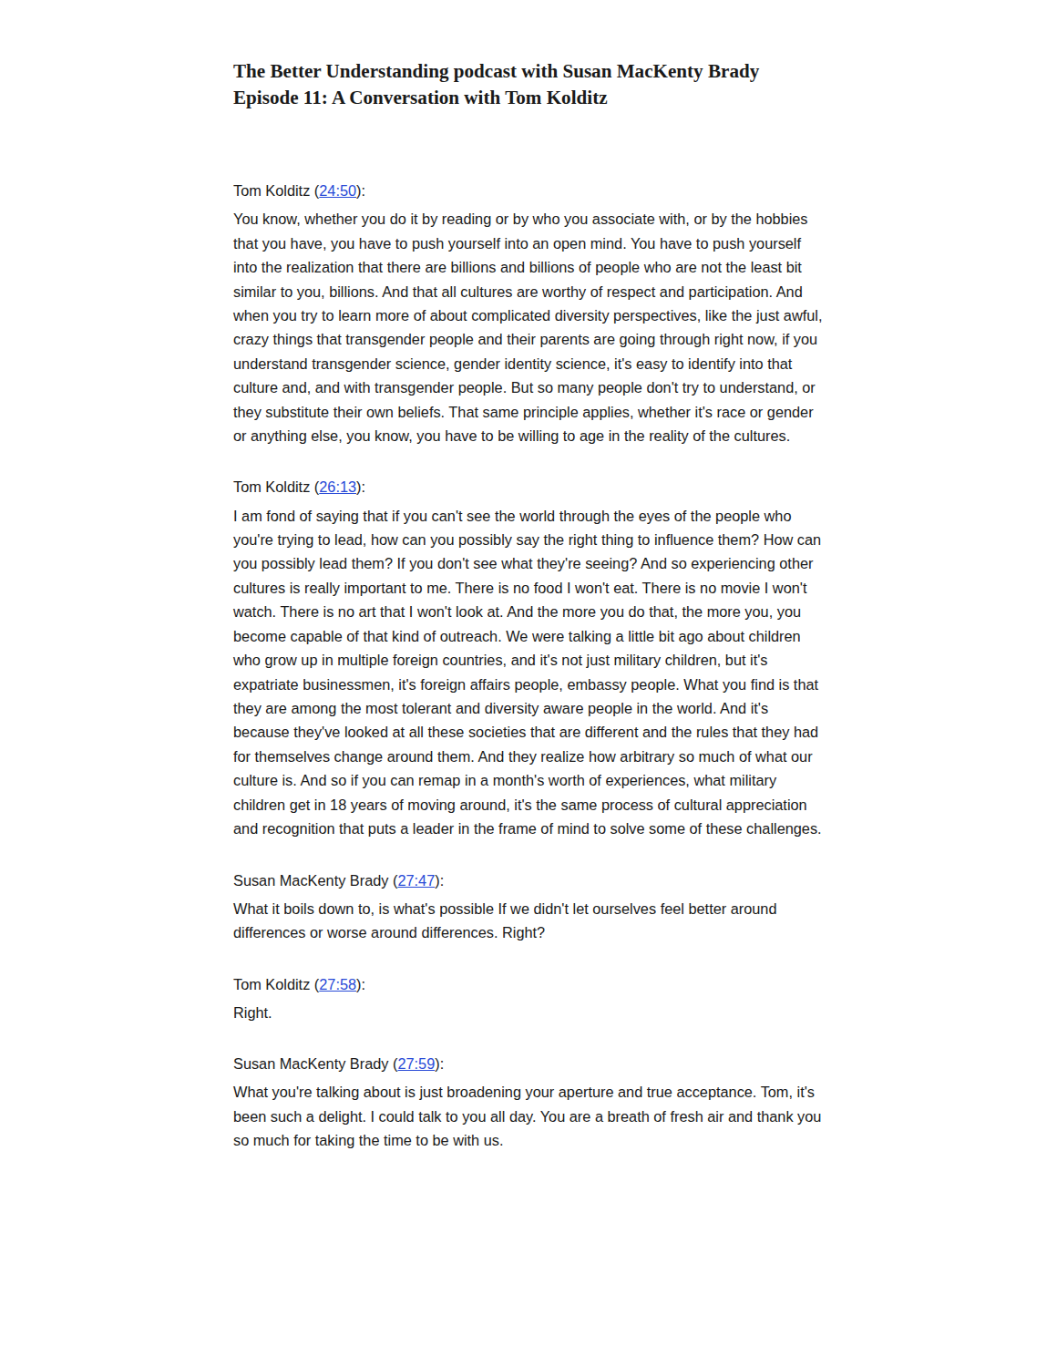The Better Understanding podcast with Susan MacKenty Brady Episode 11: A Conversation with Tom Kolditz
Tom Kolditz (24:50):
You know, whether you do it by reading or by who you associate with, or by the hobbies that you have, you have to push yourself into an open mind. You have to push yourself into the realization that there are billions and billions of people who are not the least bit similar to you, billions. And that all cultures are worthy of respect and participation. And when you try to learn more of about complicated diversity perspectives, like the just awful, crazy things that transgender people and their parents are going through right now, if you understand transgender science, gender identity science, it's easy to identify into that culture and, and with transgender people. But so many people don't try to understand, or they substitute their own beliefs. That same principle applies, whether it's race or gender or anything else, you know, you have to be willing to age in the reality of the cultures.
Tom Kolditz (26:13):
I am fond of saying that if you can't see the world through the eyes of the people who you're trying to lead, how can you possibly say the right thing to influence them? How can you possibly lead them? If you don't see what they're seeing? And so experiencing other cultures is really important to me. There is no food I won't eat. There is no movie I won't watch. There is no art that I won't look at. And the more you do that, the more you, you become capable of that kind of outreach. We were talking a little bit ago about children who grow up in multiple foreign countries, and it's not just military children, but it's expatriate businessmen, it's foreign affairs people, embassy people. What you find is that they are among the most tolerant and diversity aware people in the world. And it's because they've looked at all these societies that are different and the rules that they had for themselves change around them. And they realize how arbitrary so much of what our culture is. And so if you can remap in a month's worth of experiences, what military children get in 18 years of moving around, it's the same process of cultural appreciation and recognition that puts a leader in the frame of mind to solve some of these challenges.
Susan MacKenty Brady (27:47):
What it boils down to, is what's possible If we didn't let ourselves feel better around differences or worse around differences. Right?
Tom Kolditz (27:58):
Right.
Susan MacKenty Brady (27:59):
What you're talking about is just broadening your aperture and true acceptance. Tom, it's been such a delight. I could talk to you all day. You are a breath of fresh air and thank you so much for taking the time to be with us.